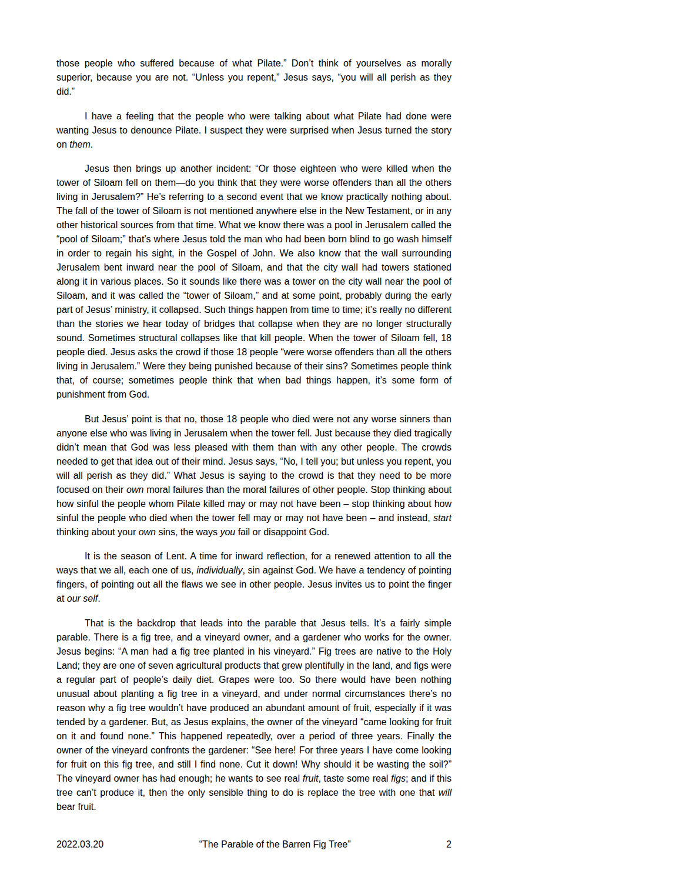those people who suffered because of what Pilate.” Don’t think of yourselves as morally superior, because you are not. “Unless you repent,” Jesus says, “you will all perish as they did.”
I have a feeling that the people who were talking about what Pilate had done were wanting Jesus to denounce Pilate. I suspect they were surprised when Jesus turned the story on them.
Jesus then brings up another incident: “Or those eighteen who were killed when the tower of Siloam fell on them—do you think that they were worse offenders than all the others living in Jerusalem?” He’s referring to a second event that we know practically nothing about. The fall of the tower of Siloam is not mentioned anywhere else in the New Testament, or in any other historical sources from that time. What we know there was a pool in Jerusalem called the “pool of Siloam;” that’s where Jesus told the man who had been born blind to go wash himself in order to regain his sight, in the Gospel of John. We also know that the wall surrounding Jerusalem bent inward near the pool of Siloam, and that the city wall had towers stationed along it in various places. So it sounds like there was a tower on the city wall near the pool of Siloam, and it was called the “tower of Siloam,” and at some point, probably during the early part of Jesus’ ministry, it collapsed. Such things happen from time to time; it’s really no different than the stories we hear today of bridges that collapse when they are no longer structurally sound. Sometimes structural collapses like that kill people. When the tower of Siloam fell, 18 people died. Jesus asks the crowd if those 18 people “were worse offenders than all the others living in Jerusalem.” Were they being punished because of their sins? Sometimes people think that, of course; sometimes people think that when bad things happen, it’s some form of punishment from God.
But Jesus’ point is that no, those 18 people who died were not any worse sinners than anyone else who was living in Jerusalem when the tower fell. Just because they died tragically didn’t mean that God was less pleased with them than with any other people. The crowds needed to get that idea out of their mind. Jesus says, “No, I tell you; but unless you repent, you will all perish as they did.” What Jesus is saying to the crowd is that they need to be more focused on their own moral failures than the moral failures of other people. Stop thinking about how sinful the people whom Pilate killed may or may not have been – stop thinking about how sinful the people who died when the tower fell may or may not have been – and instead, start thinking about your own sins, the ways you fail or disappoint God.
It is the season of Lent. A time for inward reflection, for a renewed attention to all the ways that we all, each one of us, individually, sin against God. We have a tendency of pointing fingers, of pointing out all the flaws we see in other people. Jesus invites us to point the finger at our self.
That is the backdrop that leads into the parable that Jesus tells. It’s a fairly simple parable. There is a fig tree, and a vineyard owner, and a gardener who works for the owner. Jesus begins: “A man had a fig tree planted in his vineyard.” Fig trees are native to the Holy Land; they are one of seven agricultural products that grew plentifully in the land, and figs were a regular part of people’s daily diet. Grapes were too. So there would have been nothing unusual about planting a fig tree in a vineyard, and under normal circumstances there’s no reason why a fig tree wouldn’t have produced an abundant amount of fruit, especially if it was tended by a gardener. But, as Jesus explains, the owner of the vineyard “came looking for fruit on it and found none.” This happened repeatedly, over a period of three years. Finally the owner of the vineyard confronts the gardener: “See here! For three years I have come looking for fruit on this fig tree, and still I find none. Cut it down! Why should it be wasting the soil?” The vineyard owner has had enough; he wants to see real fruit, taste some real figs; and if this tree can’t produce it, then the only sensible thing to do is replace the tree with one that will bear fruit.
2022.03.20 “The Parable of the Barren Fig Tree” 2